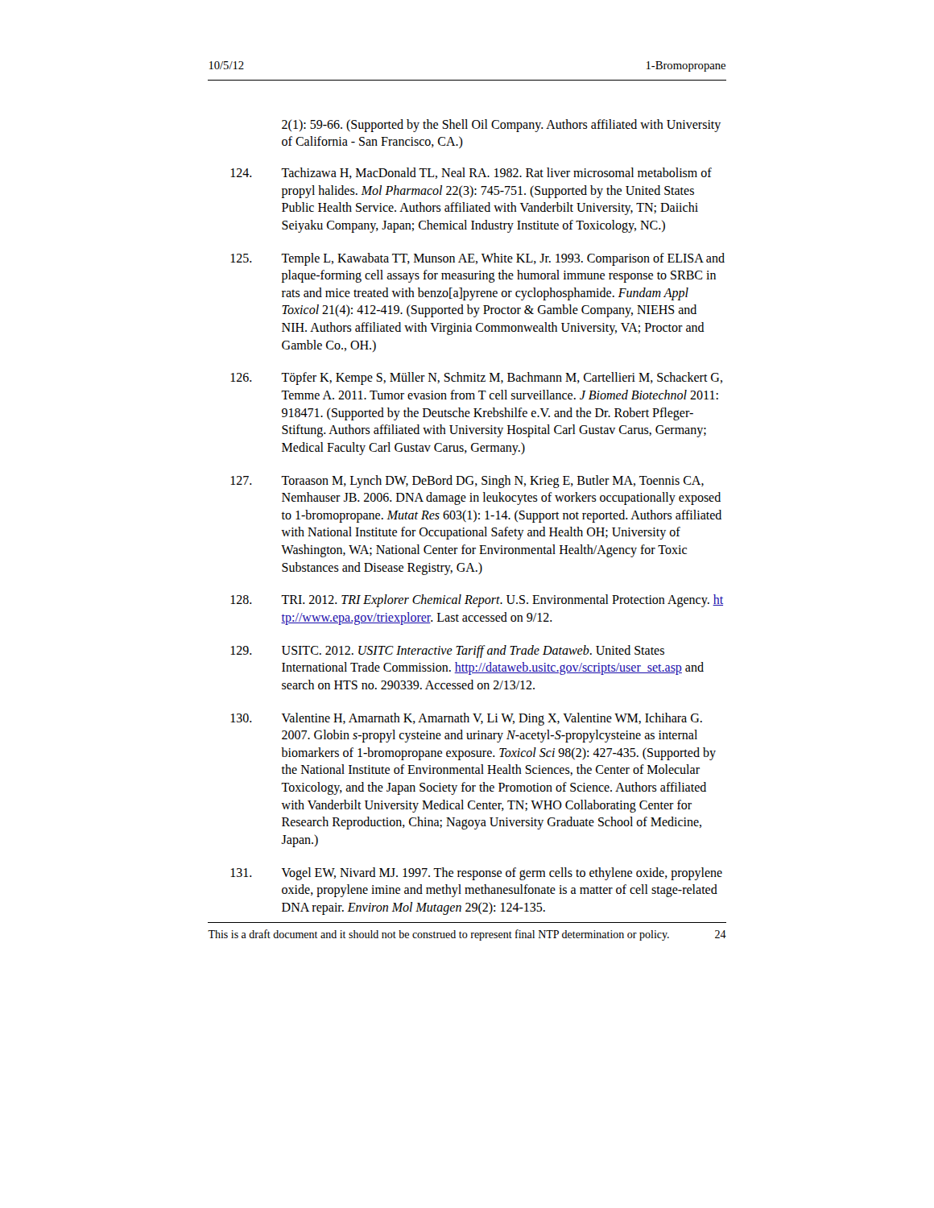10/5/12
1-Bromopropane
2(1): 59-66. (Supported by the Shell Oil Company. Authors affiliated with University of California - San Francisco, CA.)
124. Tachizawa H, MacDonald TL, Neal RA. 1982. Rat liver microsomal metabolism of propyl halides. Mol Pharmacol 22(3): 745-751. (Supported by the United States Public Health Service. Authors affiliated with Vanderbilt University, TN; Daiichi Seiyaku Company, Japan; Chemical Industry Institute of Toxicology, NC.)
125. Temple L, Kawabata TT, Munson AE, White KL, Jr. 1993. Comparison of ELISA and plaque-forming cell assays for measuring the humoral immune response to SRBC in rats and mice treated with benzo[a]pyrene or cyclophosphamide. Fundam Appl Toxicol 21(4): 412-419. (Supported by Proctor & Gamble Company, NIEHS and NIH. Authors affiliated with Virginia Commonwealth University, VA; Proctor and Gamble Co., OH.)
126. Töpfer K, Kempe S, Müller N, Schmitz M, Bachmann M, Cartellieri M, Schackert G, Temme A. 2011. Tumor evasion from T cell surveillance. J Biomed Biotechnol 2011: 918471. (Supported by the Deutsche Krebshilfe e.V. and the Dr. Robert Pfleger-Stiftung. Authors affiliated with University Hospital Carl Gustav Carus, Germany; Medical Faculty Carl Gustav Carus, Germany.)
127. Toraason M, Lynch DW, DeBord DG, Singh N, Krieg E, Butler MA, Toennis CA, Nemhauser JB. 2006. DNA damage in leukocytes of workers occupationally exposed to 1-bromopropane. Mutat Res 603(1): 1-14. (Support not reported. Authors affiliated with National Institute for Occupational Safety and Health OH; University of Washington, WA; National Center for Environmental Health/Agency for Toxic Substances and Disease Registry, GA.)
128. TRI. 2012. TRI Explorer Chemical Report. U.S. Environmental Protection Agency. http://www.epa.gov/triexplorer. Last accessed on 9/12.
129. USITC. 2012. USITC Interactive Tariff and Trade Dataweb. United States International Trade Commission. http://dataweb.usitc.gov/scripts/user_set.asp and search on HTS no. 290339. Accessed on 2/13/12.
130. Valentine H, Amarnath K, Amarnath V, Li W, Ding X, Valentine WM, Ichihara G. 2007. Globin s-propyl cysteine and urinary N-acetyl-S-propylcysteine as internal biomarkers of 1-bromopropane exposure. Toxicol Sci 98(2): 427-435. (Supported by the National Institute of Environmental Health Sciences, the Center of Molecular Toxicology, and the Japan Society for the Promotion of Science. Authors affiliated with Vanderbilt University Medical Center, TN; WHO Collaborating Center for Research Reproduction, China; Nagoya University Graduate School of Medicine, Japan.)
131. Vogel EW, Nivard MJ. 1997. The response of germ cells to ethylene oxide, propylene oxide, propylene imine and methyl methanesulfonate is a matter of cell stage-related DNA repair. Environ Mol Mutagen 29(2): 124-135.
This is a draft document and it should not be construed to represent final NTP determination or policy.
24